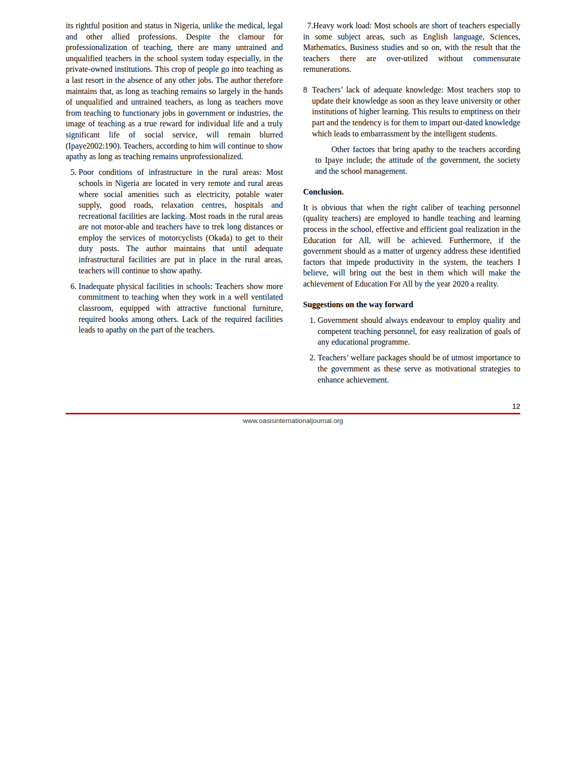its rightful position and status in Nigeria, unlike the medical, legal and other allied professions. Despite the clamour for professionalization of teaching, there are many untrained and unqualified teachers in the school system today especially, in the private-owned institutions. This crop of people go into teaching as a last resort in the absence of any other jobs. The author therefore maintains that, as long as teaching remains so largely in the hands of unqualified and untrained teachers, as long as teachers move from teaching to functionary jobs in government or industries, the image of teaching as a true reward for individual life and a truly significant life of social service, will remain blurred (Ipaye2002:190). Teachers, according to him will continue to show apathy as long as teaching remains unprofessionalized.
Poor conditions of infrastructure in the rural areas: Most schools in Nigeria are located in very remote and rural areas where social amenities such as electricity, potable water supply, good roads, relaxation centres, hospitals and recreational facilities are lacking. Most roads in the rural areas are not motor-able and teachers have to trek long distances or employ the services of motorcyclists (Okada) to get to their duty posts. The author maintains that until adequate infrastructural facilities are put in place in the rural areas, teachers will continue to show apathy.
Inadequate physical facilities in schools: Teachers show more commitment to teaching when they work in a well ventilated classroom, equipped with attractive functional furniture, required books among others. Lack of the required facilities leads to apathy on the part of the teachers.
7.Heavy work load: Most schools are short of teachers especially in some subject areas, such as English language, Sciences, Mathematics, Business studies and so on, with the result that the teachers there are over-utilized without commensurate remunerations.
8
Teachers’ lack of adequate knowledge: Most teachers stop to update their knowledge as soon as they leave university or other institutions of higher learning. This results to emptiness on their part and the tendency is for them to impart out-dated knowledge which leads to embarrassment by the intelligent students.
Other factors that bring apathy to the teachers according to Ipaye include; the attitude of the government, the society and the school management.
Conclusion.
It is obvious that when the right caliber of teaching personnel (quality teachers) are employed to handle teaching and learning process in the school, effective and efficient goal realization in the Education for All, will be achieved. Furthermore, if the government should as a matter of urgency address these identified factors that impede productivity in the system, the teachers I believe, will bring out the best in them which will make the achievement of Education For All by the year 2020 a reality.
Suggestions on the way forward
Government should always endeavour to employ quality and competent teaching personnel, for easy realization of goals of any educational programme.
Teachers’ welfare packages should be of utmost importance to the government as these serve as motivational strategies to enhance achievement.
12
www.oasisinternationaljournal.org